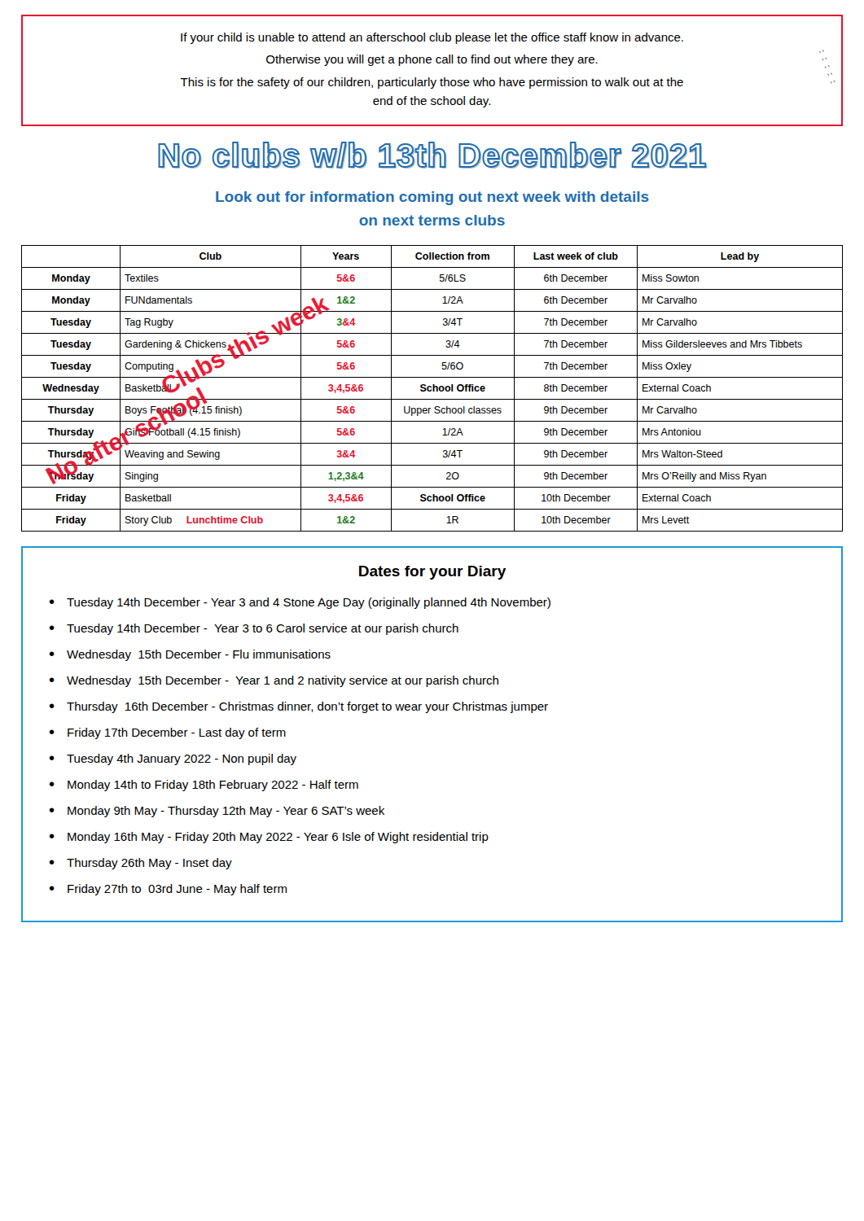,,
,,
,,
,,
,,
If your child is unable to attend an afterschool club please let the office staff know in advance.
Otherwise you will get a phone call to find out where they are.
This is for the safety of our children, particularly those who have permission to walk out at the
end of the school day.
No clubs w/b 13th December 2021
Look out for information coming out next week with details
on next terms clubs
| | Club | Years | Collection from | Last week of club | Lead by |
| --- | --- | --- | --- | --- | --- |
| Monday | Textiles | 5&6 | 5/6LS | 6th December | Miss Sowton |
| Monday | FUNdamentals | 1&2 | 1/2A | 6th December | Mr Carvalho |
| Tuesday | Tag Rugby | 3 &4 | 3/4T | 7th December | Mr Carvalho |
| Tuesday | Gardening & Chickens | 5&6 | 3/4 | 7th December | Miss Gildersleeves and Mrs Tibbets |
| Tuesday | Computing | 5&6 | 5/6O | 7th December | Miss Oxley |
| Wednesday | Basketball | 3,4,5&6 | School Office | 8th December | External Coach |
| Thursday | Boys Football (4.15 finish) | 5&6 | Upper School classes | 9th December | Mr Carvalho |
| Thursday | Girls Football (4.15 finish) | 5&6 | 1/2A | 9th December | Mrs Antoniou |
| Thursday | Weaving and Sewing | 3&4 | 3/4T | 9th December | Mrs Walton-Steed |
| Thursday | Singing | 1,2,3&4 | 2O | 9th December | Mrs O’Reilly and Miss Ryan |
| Friday | Basketball | 3,4,5&6 | School Office | 10th December | External Coach |
| Friday | Story Club Lunchtime Club | 1&2 | 1R | 10th December | Mrs Levett |
Clubs this week No after school
Dates for your Diary
Tuesday 14th December - Year 3 and 4 Stone Age Day (originally planned 4th November)
Tuesday 14th December - Year 3 to 6 Carol service at our parish church
Wednesday 15th December - Flu immunisations
Wednesday 15th December - Year 1 and 2 nativity service at our parish church
Thursday 16th December - Christmas dinner, don’t forget to wear your Christmas jumper
Friday 17th December - Last day of term
Tuesday 4th January 2022 - Non pupil day
Monday 14th to Friday 18th February 2022 - Half term
Monday 9th May - Thursday 12th May - Year 6 SAT’s week
Monday 16th May - Friday 20th May 2022 - Year 6 Isle of Wight residential trip
Thursday 26th May - Inset day
Friday 27th to 03rd June - May half term